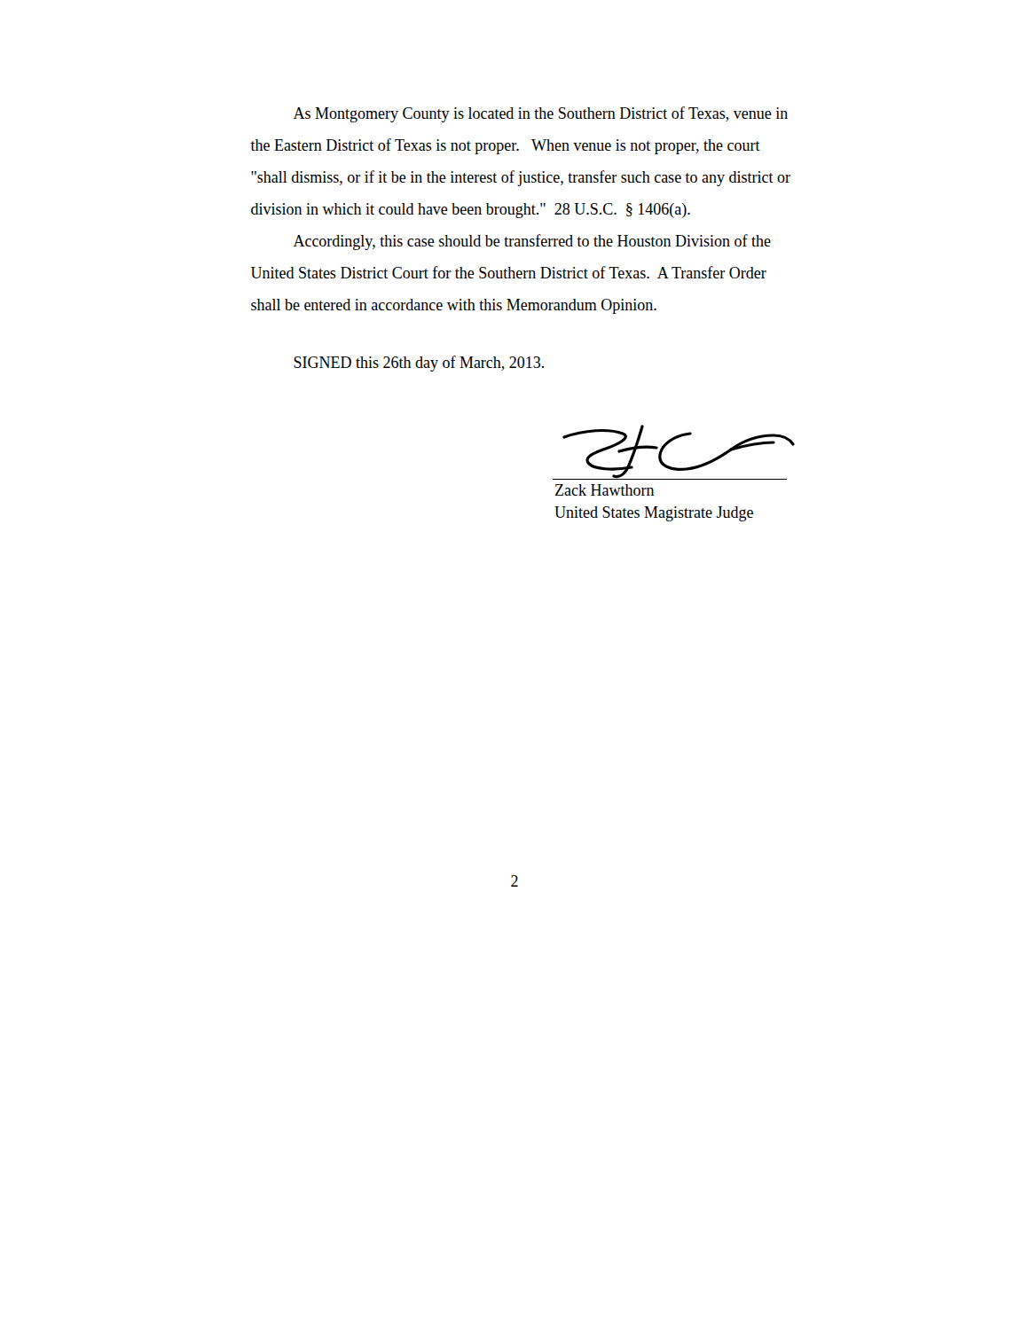As Montgomery County is located in the Southern District of Texas, venue in the Eastern District of Texas is not proper. When venue is not proper, the court "shall dismiss, or if it be in the interest of justice, transfer such case to any district or division in which it could have been brought." 28 U.S.C. § 1406(a).
Accordingly, this case should be transferred to the Houston Division of the United States District Court for the Southern District of Texas. A Transfer Order shall be entered in accordance with this Memorandum Opinion.
SIGNED this 26th day of March, 2013.
Zack Hawthorn
United States Magistrate Judge
2